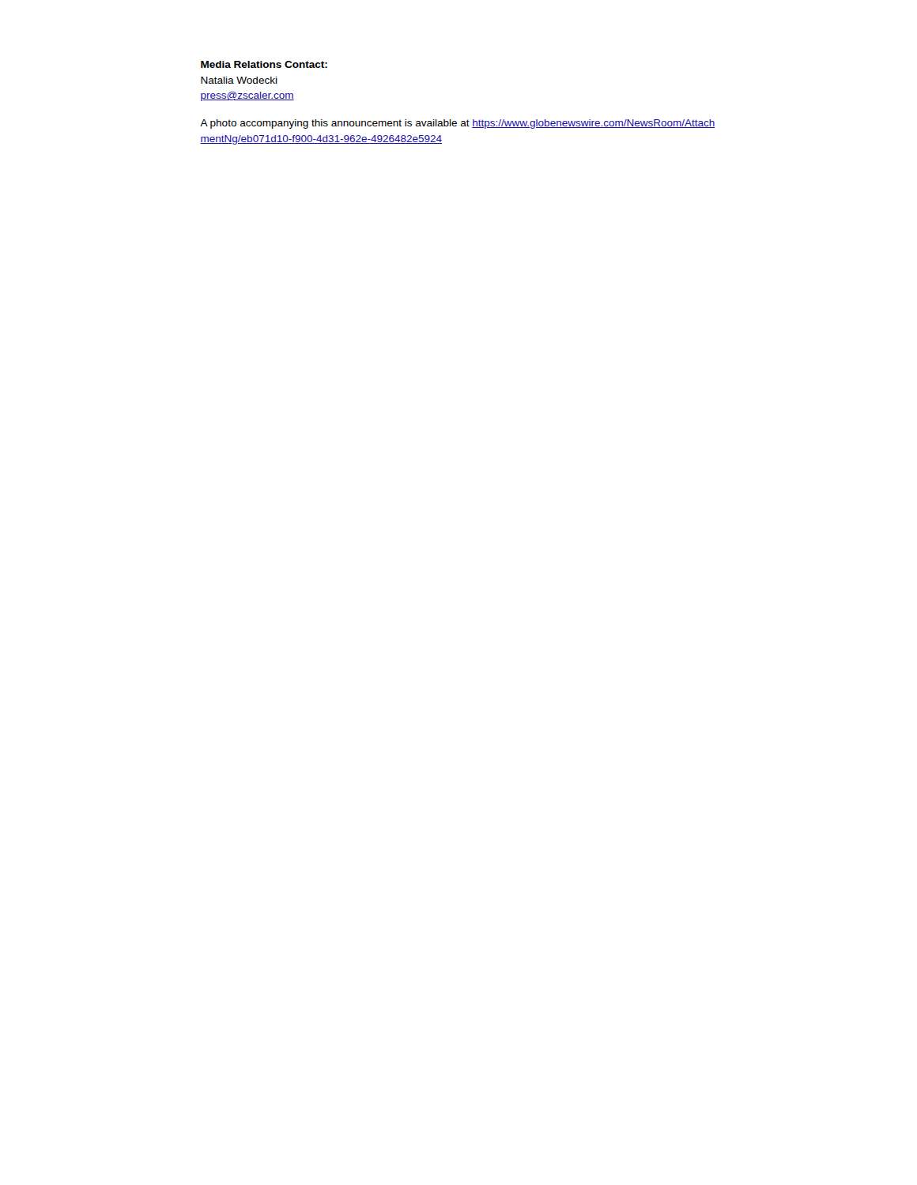Media Relations Contact:
Natalia Wodecki
press@zscaler.com
A photo accompanying this announcement is available at https://www.globenewswire.com/NewsRoom/AttachmentNg/eb071d10-f900-4d31-962e-4926482e5924